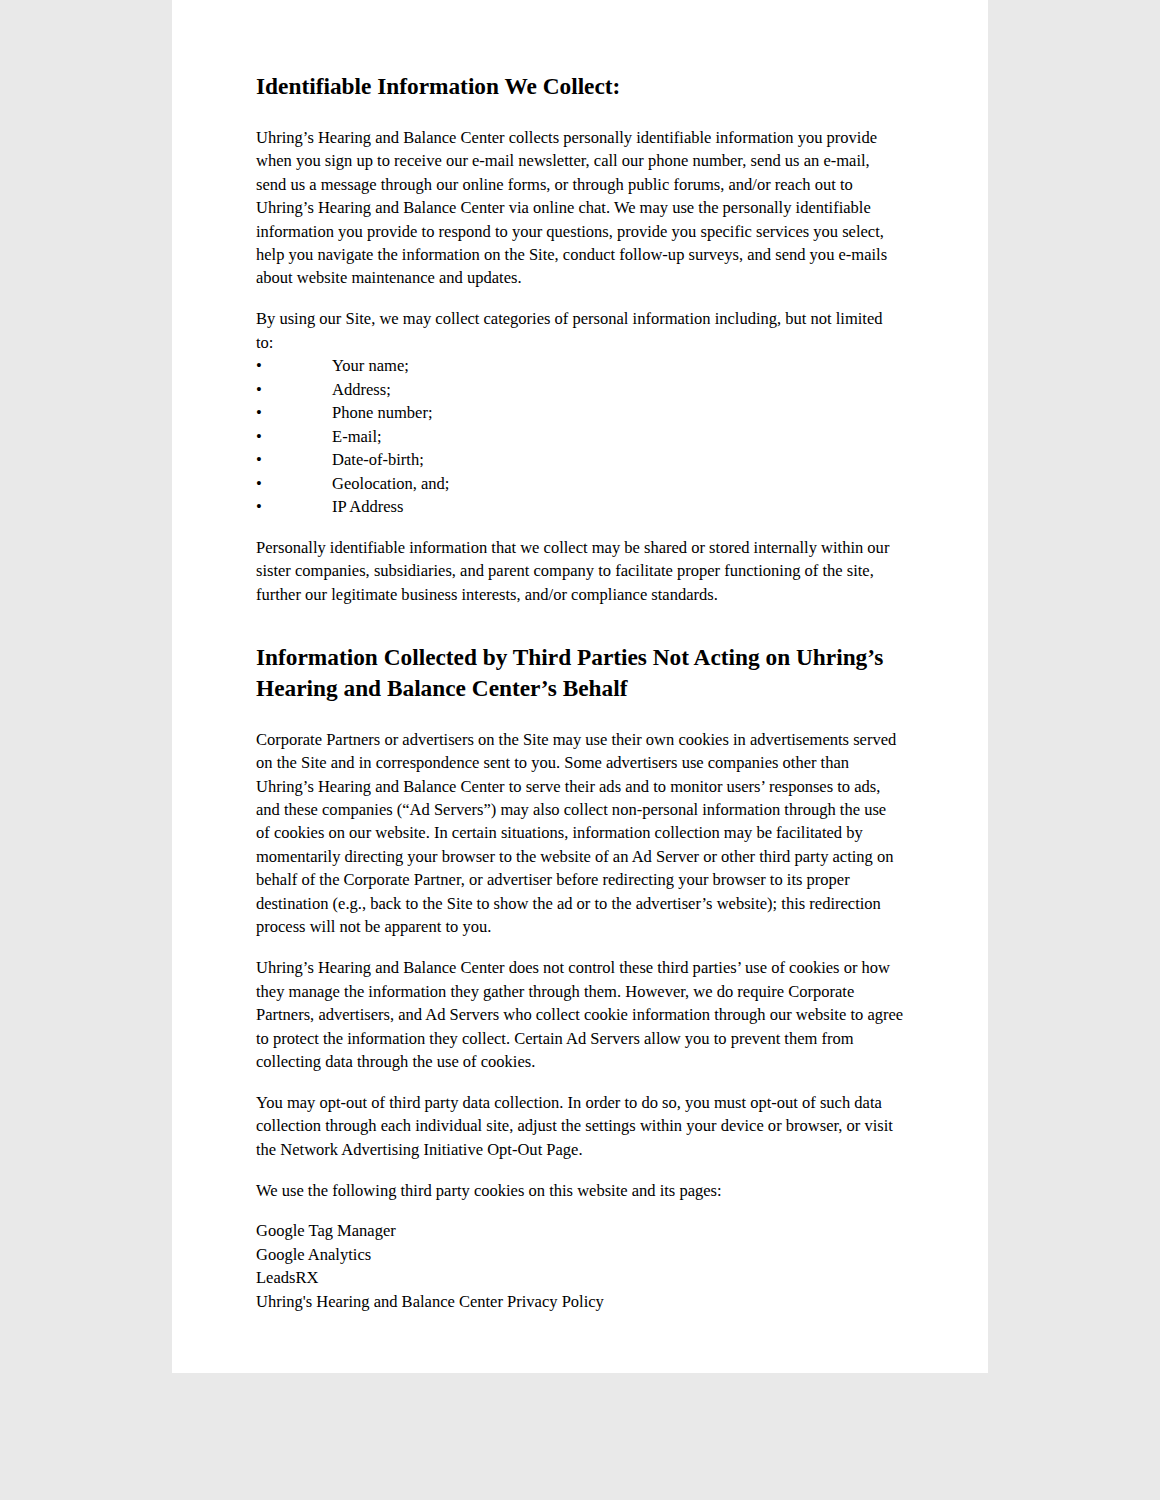Identifiable Information We Collect:
Uhring’s Hearing and Balance Center collects personally identifiable information you provide when you sign up to receive our e-mail newsletter, call our phone number, send us an e-mail, send us a message through our online forms, or through public forums, and/or reach out to Uhring’s Hearing and Balance Center via online chat. We may use the personally identifiable information you provide to respond to your questions, provide you specific services you select, help you navigate the information on the Site, conduct follow-up surveys, and send you e-mails about website maintenance and updates.
By using our Site, we may collect categories of personal information including, but not limited to:
•Your name;
•Address;
•Phone number;
•E-mail;
•Date-of-birth;
•Geolocation, and;
•IP Address
Personally identifiable information that we collect may be shared or stored internally within our sister companies, subsidiaries, and parent company to facilitate proper functioning of the site, further our legitimate business interests, and/or compliance standards.
Information Collected by Third Parties Not Acting on Uhring’s Hearing and Balance Center’s Behalf
Corporate Partners or advertisers on the Site may use their own cookies in advertisements served on the Site and in correspondence sent to you. Some advertisers use companies other than Uhring’s Hearing and Balance Center to serve their ads and to monitor users’ responses to ads, and these companies (“Ad Servers”) may also collect non-personal information through the use of cookies on our website. In certain situations, information collection may be facilitated by momentarily directing your browser to the website of an Ad Server or other third party acting on behalf of the Corporate Partner, or advertiser before redirecting your browser to its proper destination (e.g., back to the Site to show the ad or to the advertiser’s website); this redirection process will not be apparent to you.
Uhring’s Hearing and Balance Center does not control these third parties’ use of cookies or how they manage the information they gather through them. However, we do require Corporate Partners, advertisers, and Ad Servers who collect cookie information through our website to agree to protect the information they collect. Certain Ad Servers allow you to prevent them from collecting data through the use of cookies.
You may opt-out of third party data collection. In order to do so, you must opt-out of such data collection through each individual site, adjust the settings within your device or browser, or visit the Network Advertising Initiative Opt-Out Page.
We use the following third party cookies on this website and its pages:
Google Tag Manager
Google Analytics
LeadsRX
Uhring's Hearing and Balance Center Privacy Policy